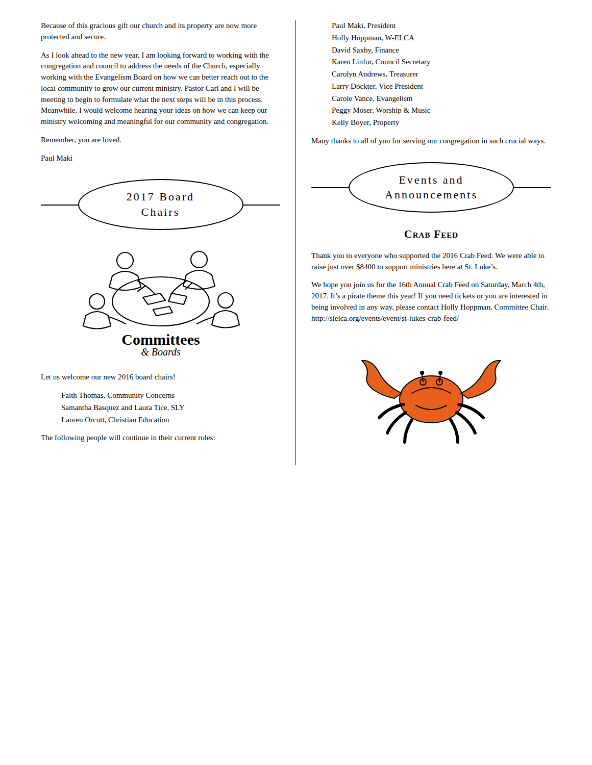Because of this gracious gift our church and its property are now more protected and secure.
As I look ahead to the new year, I am looking forward to working with the congregation and council to address the needs of the Church, especially working with the Evangelism Board on how we can better reach out to the local community to grow our current ministry. Pastor Carl and I will be meeting to begin to formulate what the next steps will be in this process. Meanwhile, I would welcome hearing your ideas on how we can keep our ministry welcoming and meaningful for our community and congregation.
Remember, you are loved.
Paul Maki
2017 Board
Chairs
Committees & Boards
Let us welcome our new 2016 board chairs!
Faith Thomas, Community Concerns
Samantha Basquez and Laura Tice, SLY
Lauren Orcutt, Christian Education
The following people will continue in their current roles:
Paul Maki, President
Holly Hoppman, W-ELCA
David Saxby, Finance
Karen Linfor, Council Secretary
Carolyn Andrews, Treasurer
Larry Dockter, Vice President
Carole Vance, Evangelism
Peggy Moser, Worship & Music
Kelly Boyer, Property
Many thanks to all of you for serving our congregation in such crucial ways.
Events and
Announcements
Crab Feed
Thank you to everyone who supported the 2016 Crab Feed. We were able to raise just over $8400 to support ministries here at St. Luke’s.
We hope you join us for the 16th Annual Crab Feed on Saturday, March 4th, 2017. It’s a pirate theme this year! If you need tickets or you are interested in being involved in any way, please contact Holly Hoppman, Committee Chair.
http://slelca.org/events/event/st-lukes-crab-feed/